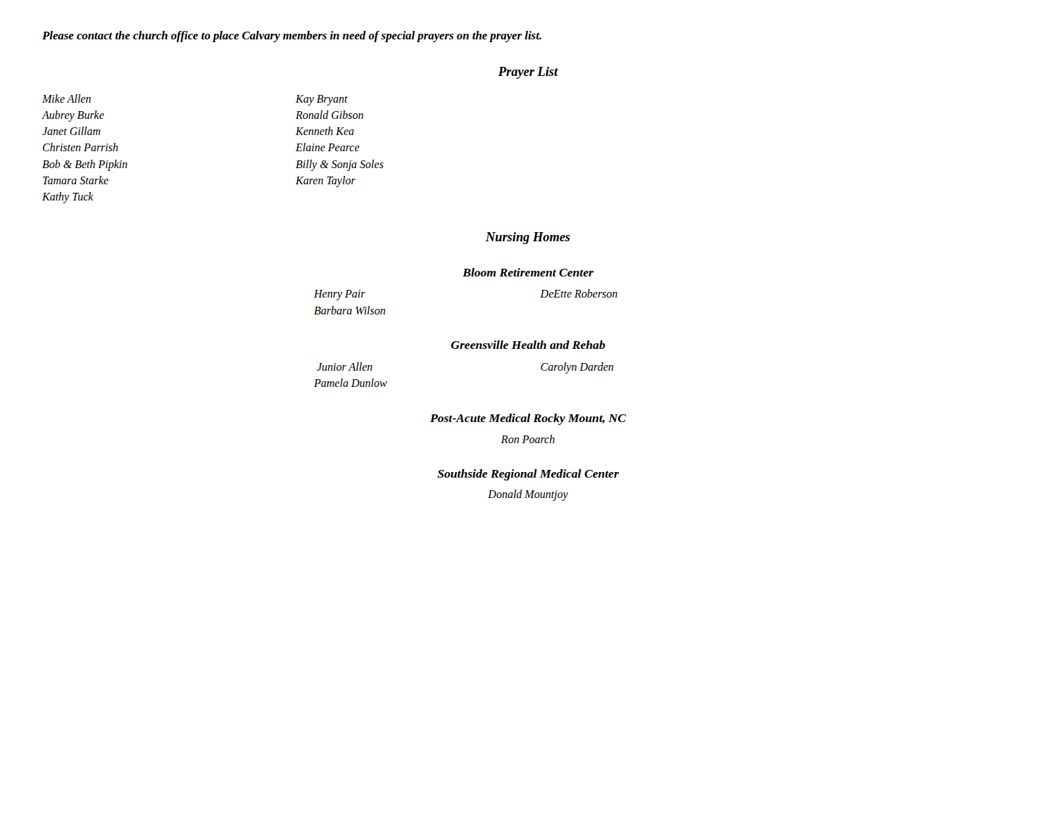Please contact the church office to place Calvary members in need of special prayers on the prayer list.
Prayer List
| Mike Allen | Kay Bryant |
| Aubrey Burke | Ronald Gibson |
| Janet Gillam | Kenneth Kea |
| Christen Parrish | Elaine Pearce |
| Bob & Beth Pipkin | Billy & Sonja Soles |
| Tamara Starke | Karen Taylor |
| Kathy Tuck | |
Nursing Homes
Bloom Retirement Center
| Henry Pair | DeEtte Roberson |
| Barbara Wilson | |
Greensville Health and Rehab
| Junior Allen | Carolyn Darden |
| Pamela Dunlow | |
Post-Acute Medical Rocky Mount, NC
Ron Poarch
Southside Regional Medical Center
Donald Mountjoy